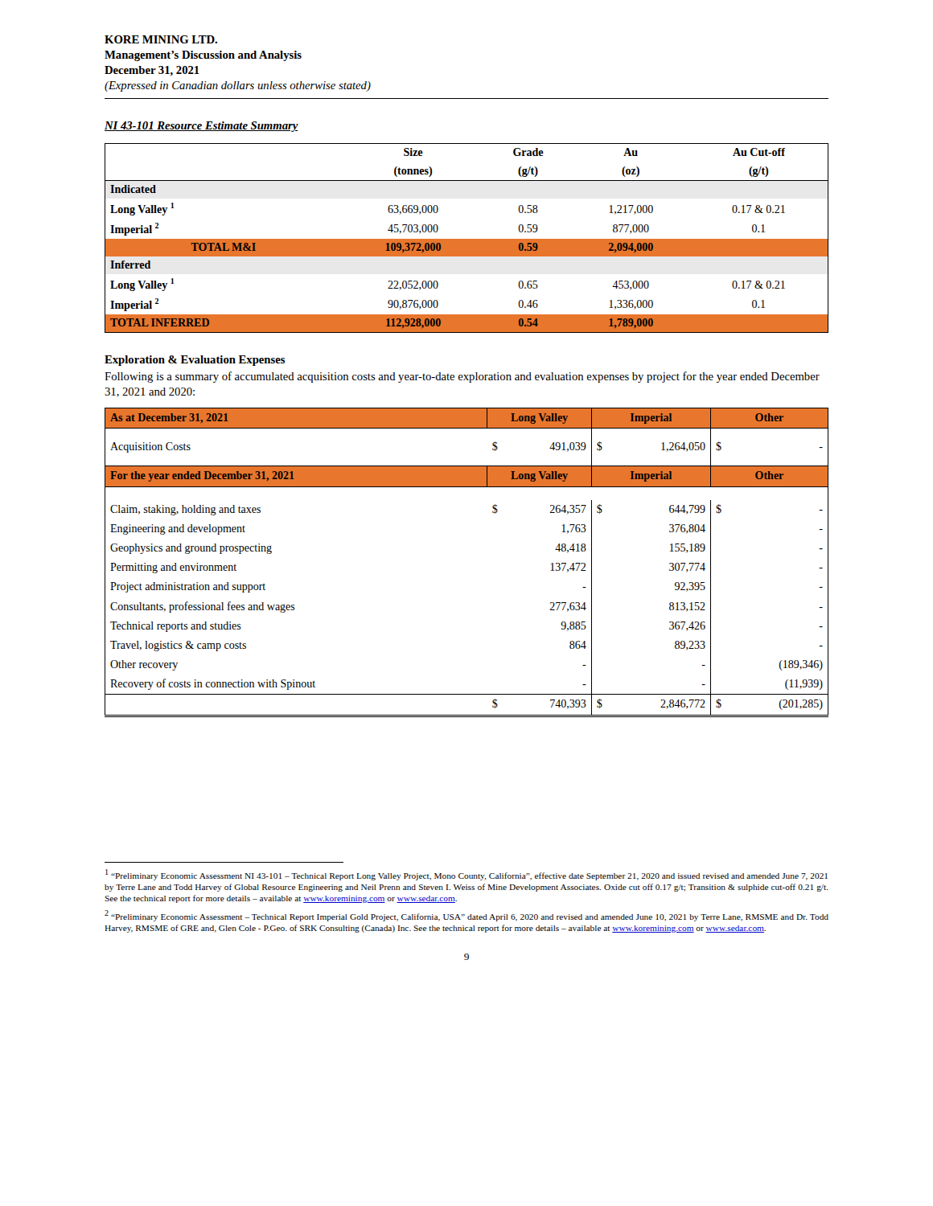KORE MINING LTD.
Management’s Discussion and Analysis
December 31, 2021
(Expressed in Canadian dollars unless otherwise stated)
NI 43-101 Resource Estimate Summary
| | Size | Grade | Au | Au Cut-off |
| --- | --- | --- | --- | --- |
| | (tonnes) | (g/t) | (oz) | (g/t) |
| Indicated | | | | |
| Long Valley 1 | 63,669,000 | 0.58 | 1,217,000 | 0.17 & 0.21 |
| Imperial 2 | 45,703,000 | 0.59 | 877,000 | 0.1 |
| TOTAL M&I | 109,372,000 | 0.59 | 2,094,000 | |
| Inferred | | | | |
| Long Valley 1 | 22,052,000 | 0.65 | 453,000 | 0.17 & 0.21 |
| Imperial 2 | 90,876,000 | 0.46 | 1,336,000 | 0.1 |
| TOTAL INFERRED | 112,928,000 | 0.54 | 1,789,000 | |
Exploration & Evaluation Expenses
Following is a summary of accumulated acquisition costs and year-to-date exploration and evaluation expenses by project for the year ended December 31, 2021 and 2020:
| As at December 31, 2021 | Long Valley | Imperial | Other |
| --- | --- | --- | --- |
| Acquisition Costs | $ | 491,039 | $ | 1,264,050 | $ | - |
| For the year ended December 31, 2021 | Long Valley | Imperial | Other |
| Claim, staking, holding and taxes | $ | 264,357 | $ | 644,799 | $ | - |
| Engineering and development | | 1,763 | | 376,804 | | - |
| Geophysics and ground prospecting | | 48,418 | | 155,189 | | - |
| Permitting and environment | | 137,472 | | 307,774 | | - |
| Project administration and support | | - | | 92,395 | | - |
| Consultants, professional fees and wages | | 277,634 | | 813,152 | | - |
| Technical reports and studies | | 9,885 | | 367,426 | | - |
| Travel, logistics & camp costs | | 864 | | 89,233 | | - |
| Other recovery | | - | | - | | (189,346) |
| Recovery of costs in connection with Spinout | | - | | - | | (11,939) |
| | $ | 740,393 | $ | 2,846,772 | $ | (201,285) |
1 “Preliminary Economic Assessment NI 43-101 – Technical Report Long Valley Project, Mono County, California”, effective date September 21, 2020 and issued revised and amended June 7, 2021 by Terre Lane and Todd Harvey of Global Resource Engineering and Neil Prenn and Steven I. Weiss of Mine Development Associates. Oxide cut off 0.17 g/t; Transition & sulphide cut-off 0.21 g/t. See the technical report for more details – available at www.koremining.com or www.sedar.com.
2 “Preliminary Economic Assessment – Technical Report Imperial Gold Project, California, USA” dated April 6, 2020 and revised and amended June 10, 2021 by Terre Lane, RMSME and Dr. Todd Harvey, RMSME of GRE and, Glen Cole - P.Geo. of SRK Consulting (Canada) Inc. See the technical report for more details – available at www.koremining.com or www.sedar.com.
9